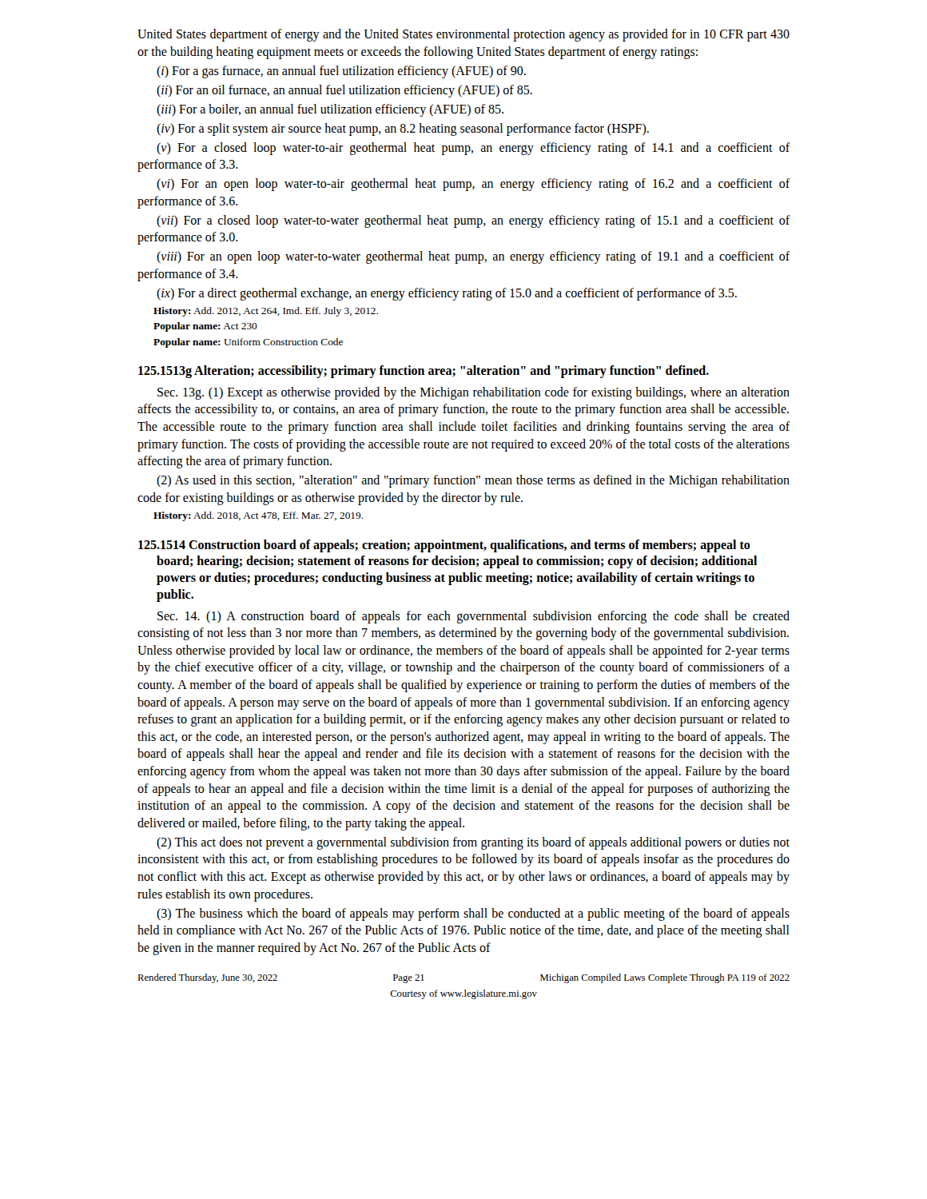United States department of energy and the United States environmental protection agency as provided for in 10 CFR part 430 or the building heating equipment meets or exceeds the following United States department of energy ratings:
(i) For a gas furnace, an annual fuel utilization efficiency (AFUE) of 90.
(ii) For an oil furnace, an annual fuel utilization efficiency (AFUE) of 85.
(iii) For a boiler, an annual fuel utilization efficiency (AFUE) of 85.
(iv) For a split system air source heat pump, an 8.2 heating seasonal performance factor (HSPF).
(v) For a closed loop water-to-air geothermal heat pump, an energy efficiency rating of 14.1 and a coefficient of performance of 3.3.
(vi) For an open loop water-to-air geothermal heat pump, an energy efficiency rating of 16.2 and a coefficient of performance of 3.6.
(vii) For a closed loop water-to-water geothermal heat pump, an energy efficiency rating of 15.1 and a coefficient of performance of 3.0.
(viii) For an open loop water-to-water geothermal heat pump, an energy efficiency rating of 19.1 and a coefficient of performance of 3.4.
(ix) For a direct geothermal exchange, an energy efficiency rating of 15.0 and a coefficient of performance of 3.5.
History: Add. 2012, Act 264, Imd. Eff. July 3, 2012.
Popular name: Act 230
Popular name: Uniform Construction Code
125.1513g Alteration; accessibility; primary function area; "alteration" and "primary function" defined.
Sec. 13g. (1) Except as otherwise provided by the Michigan rehabilitation code for existing buildings, where an alteration affects the accessibility to, or contains, an area of primary function, the route to the primary function area shall be accessible. The accessible route to the primary function area shall include toilet facilities and drinking fountains serving the area of primary function. The costs of providing the accessible route are not required to exceed 20% of the total costs of the alterations affecting the area of primary function.
(2) As used in this section, "alteration" and "primary function" mean those terms as defined in the Michigan rehabilitation code for existing buildings or as otherwise provided by the director by rule.
History: Add. 2018, Act 478, Eff. Mar. 27, 2019.
125.1514 Construction board of appeals; creation; appointment, qualifications, and terms of members; appeal to board; hearing; decision; statement of reasons for decision; appeal to commission; copy of decision; additional powers or duties; procedures; conducting business at public meeting; notice; availability of certain writings to public.
Sec. 14. (1) A construction board of appeals for each governmental subdivision enforcing the code shall be created consisting of not less than 3 nor more than 7 members, as determined by the governing body of the governmental subdivision. Unless otherwise provided by local law or ordinance, the members of the board of appeals shall be appointed for 2-year terms by the chief executive officer of a city, village, or township and the chairperson of the county board of commissioners of a county. A member of the board of appeals shall be qualified by experience or training to perform the duties of members of the board of appeals. A person may serve on the board of appeals of more than 1 governmental subdivision. If an enforcing agency refuses to grant an application for a building permit, or if the enforcing agency makes any other decision pursuant or related to this act, or the code, an interested person, or the person's authorized agent, may appeal in writing to the board of appeals. The board of appeals shall hear the appeal and render and file its decision with a statement of reasons for the decision with the enforcing agency from whom the appeal was taken not more than 30 days after submission of the appeal. Failure by the board of appeals to hear an appeal and file a decision within the time limit is a denial of the appeal for purposes of authorizing the institution of an appeal to the commission. A copy of the decision and statement of the reasons for the decision shall be delivered or mailed, before filing, to the party taking the appeal.
(2) This act does not prevent a governmental subdivision from granting its board of appeals additional powers or duties not inconsistent with this act, or from establishing procedures to be followed by its board of appeals insofar as the procedures do not conflict with this act. Except as otherwise provided by this act, or by other laws or ordinances, a board of appeals may by rules establish its own procedures.
(3) The business which the board of appeals may perform shall be conducted at a public meeting of the board of appeals held in compliance with Act No. 267 of the Public Acts of 1976. Public notice of the time, date, and place of the meeting shall be given in the manner required by Act No. 267 of the Public Acts of
Rendered Thursday, June 30, 2022
Page 21
Michigan Compiled Laws Complete Through PA 119 of 2022
Courtesy of www.legislature.mi.gov